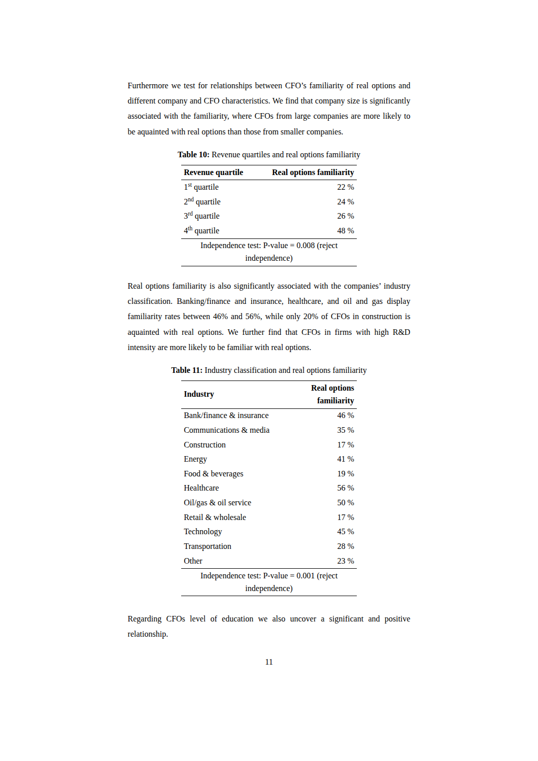Furthermore we test for relationships between CFO’s familiarity of real options and different company and CFO characteristics. We find that company size is significantly associated with the familiarity, where CFOs from large companies are more likely to be aquainted with real options than those from smaller companies.
Table 10: Revenue quartiles and real options familiarity
| Revenue quartile | Real options familiarity |
| --- | --- |
| 1 st quartile | 22 % |
| 2 nd quartile | 24 % |
| 3 rd quartile | 26 % |
| 4 th quartile | 48 % |
| Independence test: P-value = 0.008 (reject independence) |
Real options familiarity is also significantly associated with the companies’ industry classification. Banking/finance and insurance, healthcare, and oil and gas display familiarity rates between 46% and 56%, while only 20% of CFOs in construction is aquainted with real options. We further find that CFOs in firms with high R&D intensity are more likely to be familiar with real options.
Table 11: Industry classification and real options familiarity
| Industry | Real options familiarity |
| --- | --- |
| Bank/finance & insurance | 46 % |
| Communications & media | 35 % |
| Construction | 17 % |
| Energy | 41 % |
| Food & beverages | 19 % |
| Healthcare | 56 % |
| Oil/gas & oil service | 50 % |
| Retail & wholesale | 17 % |
| Technology | 45 % |
| Transportation | 28 % |
| Other | 23 % |
| Independence test: P-value = 0.001 (reject independence) |
Regarding CFOs level of education we also uncover a significant and positive relationship.
11